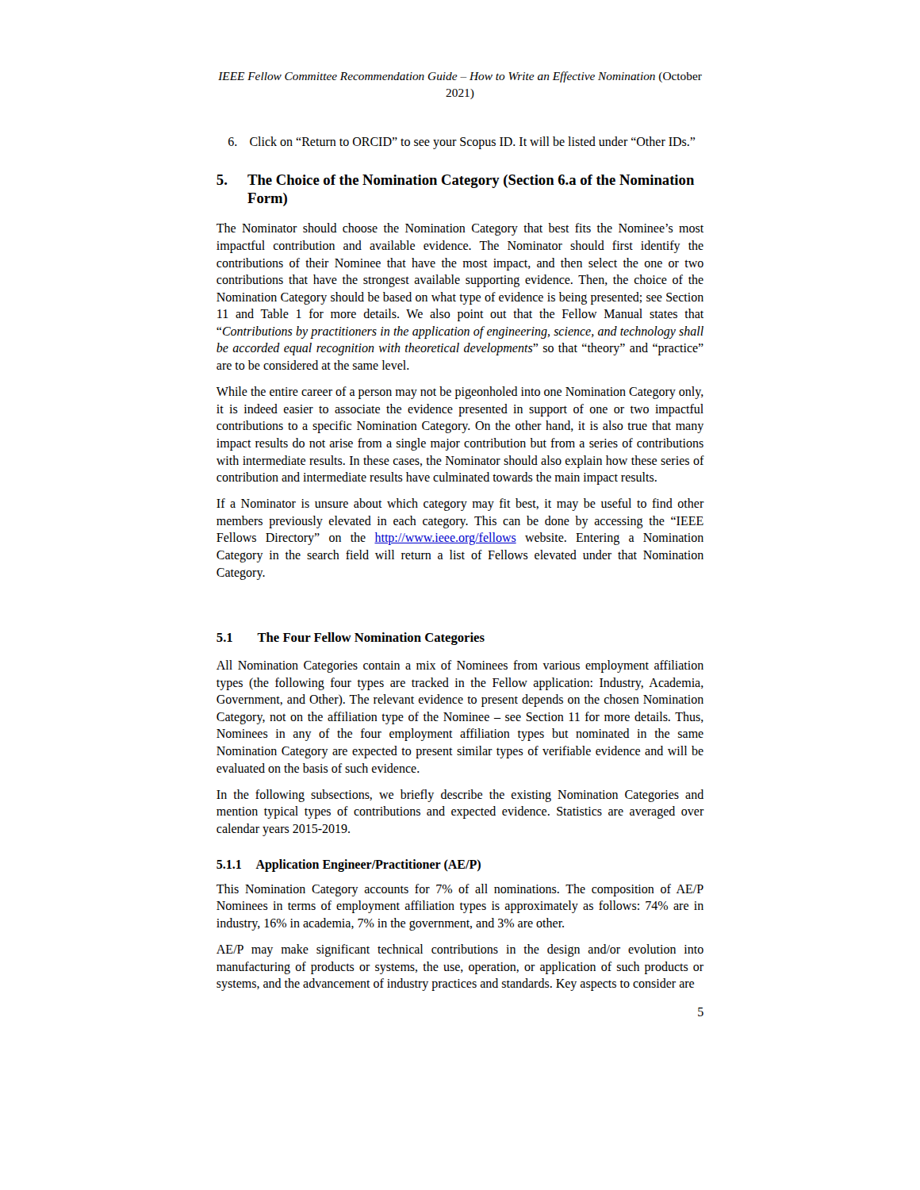IEEE Fellow Committee Recommendation Guide – How to Write an Effective Nomination (October 2021)
6. Click on “Return to ORCID” to see your Scopus ID. It will be listed under “Other IDs.”
5. The Choice of the Nomination Category (Section 6.a of the Nomination Form)
The Nominator should choose the Nomination Category that best fits the Nominee’s most impactful contribution and available evidence. The Nominator should first identify the contributions of their Nominee that have the most impact, and then select the one or two contributions that have the strongest available supporting evidence. Then, the choice of the Nomination Category should be based on what type of evidence is being presented; see Section 11 and Table 1 for more details. We also point out that the Fellow Manual states that “Contributions by practitioners in the application of engineering, science, and technology shall be accorded equal recognition with theoretical developments” so that “theory” and “practice” are to be considered at the same level.
While the entire career of a person may not be pigeonholed into one Nomination Category only, it is indeed easier to associate the evidence presented in support of one or two impactful contributions to a specific Nomination Category. On the other hand, it is also true that many impact results do not arise from a single major contribution but from a series of contributions with intermediate results. In these cases, the Nominator should also explain how these series of contribution and intermediate results have culminated towards the main impact results.
If a Nominator is unsure about which category may fit best, it may be useful to find other members previously elevated in each category. This can be done by accessing the “IEEE Fellows Directory” on the http://www.ieee.org/fellows website. Entering a Nomination Category in the search field will return a list of Fellows elevated under that Nomination Category.
5.1 The Four Fellow Nomination Categories
All Nomination Categories contain a mix of Nominees from various employment affiliation types (the following four types are tracked in the Fellow application: Industry, Academia, Government, and Other). The relevant evidence to present depends on the chosen Nomination Category, not on the affiliation type of the Nominee – see Section 11 for more details. Thus, Nominees in any of the four employment affiliation types but nominated in the same Nomination Category are expected to present similar types of verifiable evidence and will be evaluated on the basis of such evidence.
In the following subsections, we briefly describe the existing Nomination Categories and mention typical types of contributions and expected evidence. Statistics are averaged over calendar years 2015-2019.
5.1.1 Application Engineer/Practitioner (AE/P)
This Nomination Category accounts for 7% of all nominations. The composition of AE/P Nominees in terms of employment affiliation types is approximately as follows: 74% are in industry, 16% in academia, 7% in the government, and 3% are other.
AE/P may make significant technical contributions in the design and/or evolution into manufacturing of products or systems, the use, operation, or application of such products or systems, and the advancement of industry practices and standards. Key aspects to consider are
5